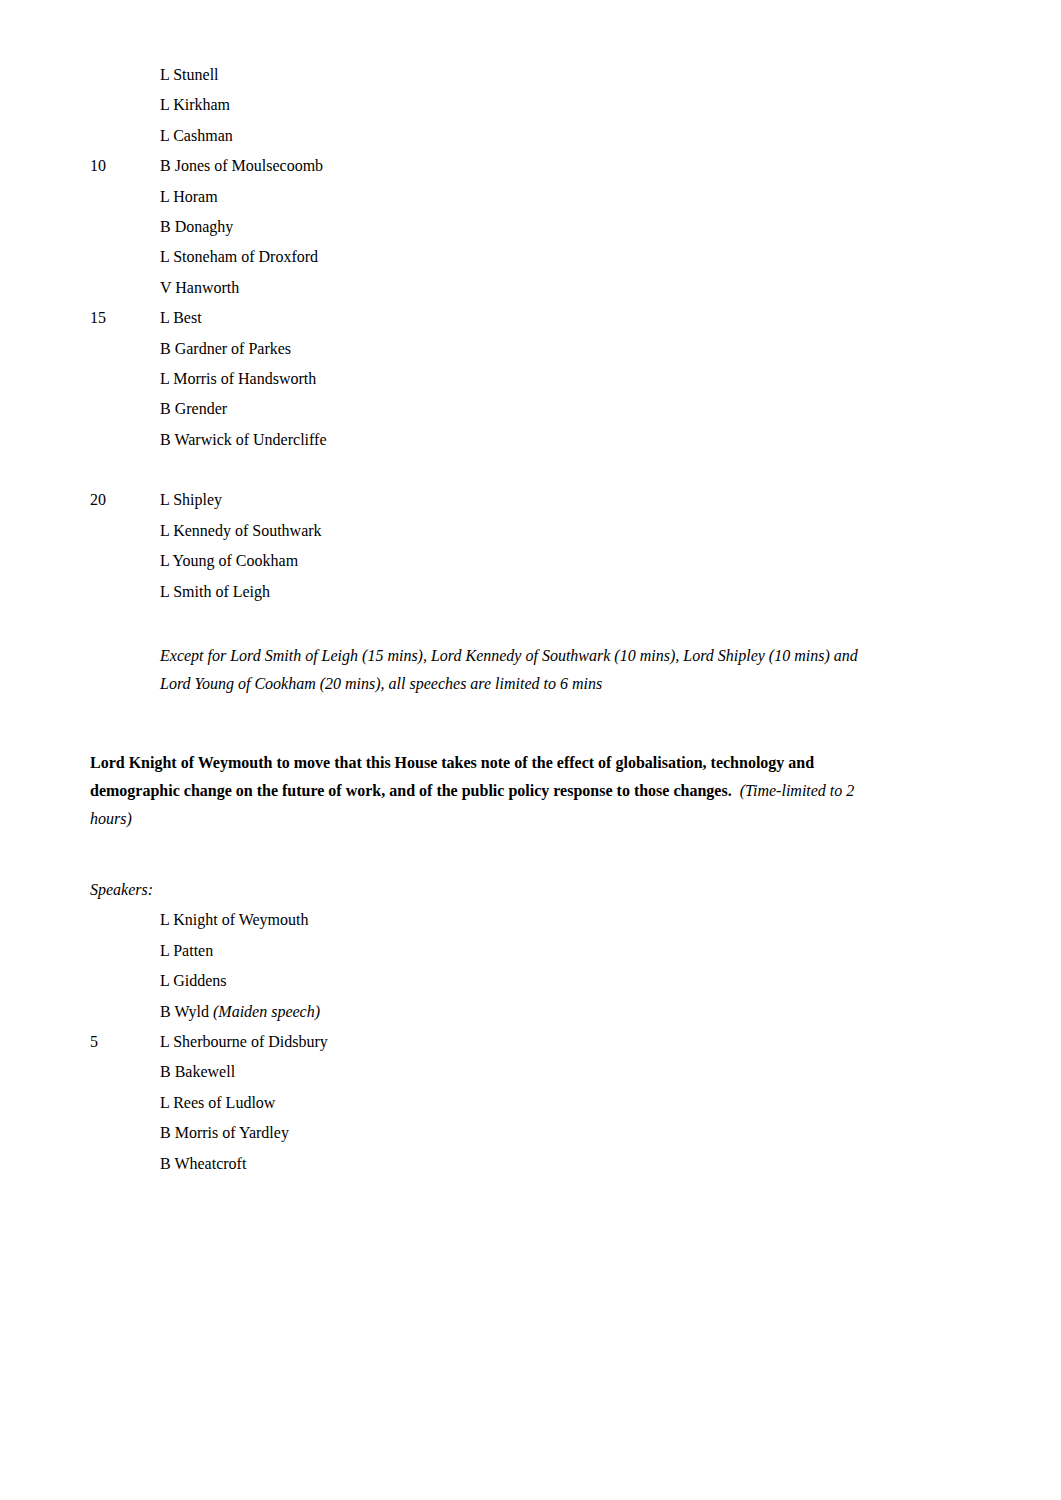L Stunell
L Kirkham
L Cashman
10 B Jones of Moulsecoomb
L Horam
B Donaghy
L Stoneham of Droxford
V Hanworth
15 L Best
B Gardner of Parkes
L Morris of Handsworth
B Grender
B Warwick of Undercliffe
20 L Shipley
L Kennedy of Southwark
L Young of Cookham
L Smith of Leigh
Except for Lord Smith of Leigh (15 mins), Lord Kennedy of Southwark (10 mins), Lord Shipley (10 mins) and Lord Young of Cookham (20 mins), all speeches are limited to 6 mins
Lord Knight of Weymouth to move that this House takes note of the effect of globalisation, technology and demographic change on the future of work, and of the public policy response to those changes. (Time-limited to 2 hours)
Speakers:
L Knight of Weymouth
L Patten
L Giddens
B Wyld (Maiden speech)
5 L Sherbourne of Didsbury
B Bakewell
L Rees of Ludlow
B Morris of Yardley
B Wheatcroft